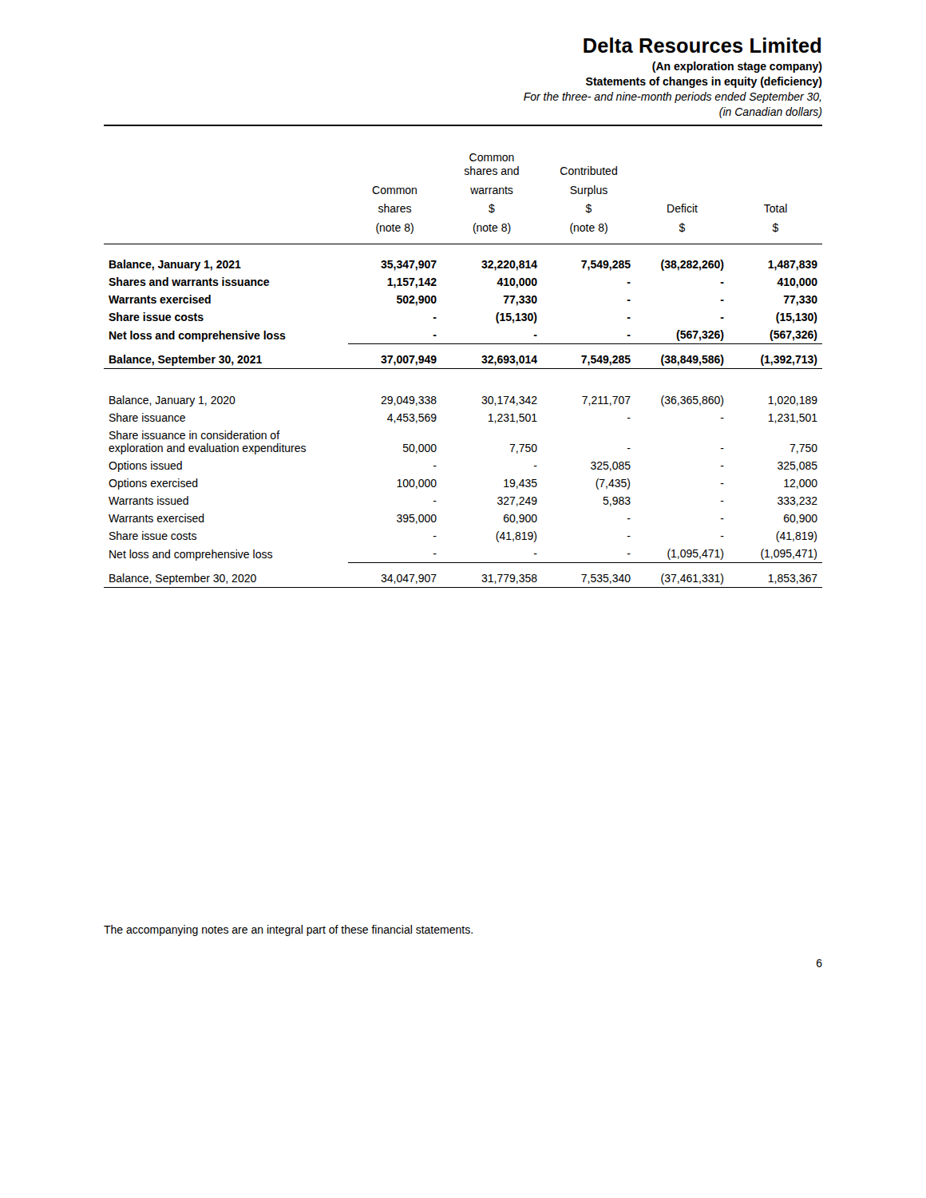Delta Resources Limited
(An exploration stage company)
Statements of changes in equity (deficiency)
For the three- and nine-month periods ended September 30,
(in Canadian dollars)
| | | Common shares and | Contributed | | |
| --- | --- | --- | --- | --- | --- |
| | Common | warrants | Surplus | | |
| | shares | $ | $ | Deficit | Total |
| | (note 8) | (note 8) | (note 8) | $ | $ |
| Balance, January 1, 2021 | 35,347,907 | 32,220,814 | 7,549,285 | (38,282,260) | 1,487,839 |
| Shares and warrants issuance | 1,157,142 | 410,000 | - | - | 410,000 |
| Warrants exercised | 502,900 | 77,330 | - | - | 77,330 |
| Share issue costs | - | (15,130) | - | - | (15,130) |
| Net loss and comprehensive loss | - | - | - | (567,326) | (567,326) |
| Balance, September 30, 2021 | 37,007,949 | 32,693,014 | 7,549,285 | (38,849,586) | (1,392,713) |
| Balance, January 1, 2020 | 29,049,338 | 30,174,342 | 7,211,707 | (36,365,860) | 1,020,189 |
| Share issuance | 4,453,569 | 1,231,501 | - | - | 1,231,501 |
| Share issuance in consideration of exploration and evaluation expenditures | 50,000 | 7,750 | - | - | 7,750 |
| Options issued | - | - | 325,085 | - | 325,085 |
| Options exercised | 100,000 | 19,435 | (7,435) | - | 12,000 |
| Warrants issued | - | 327,249 | 5,983 | - | 333,232 |
| Warrants exercised | 395,000 | 60,900 | - | - | 60,900 |
| Share issue costs | - | (41,819) | - | - | (41,819) |
| Net loss and comprehensive loss | - | - | - | (1,095,471) | (1,095,471) |
| Balance, September 30, 2020 | 34,047,907 | 31,779,358 | 7,535,340 | (37,461,331) | 1,853,367 |
The accompanying notes are an integral part of these financial statements.
6